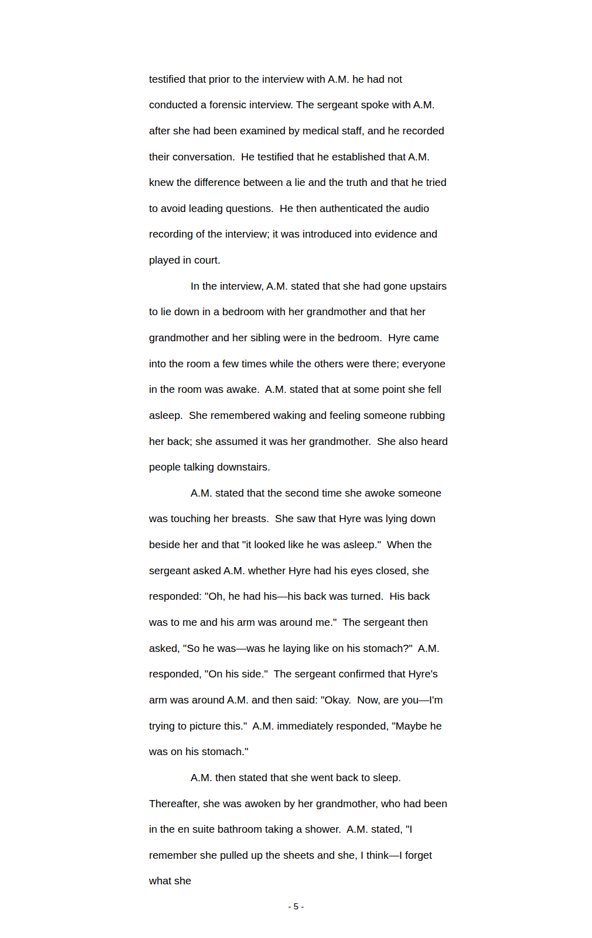testified that prior to the interview with A.M. he had not conducted a forensic interview. The sergeant spoke with A.M. after she had been examined by medical staff, and he recorded their conversation. He testified that he established that A.M. knew the difference between a lie and the truth and that he tried to avoid leading questions. He then authenticated the audio recording of the interview; it was introduced into evidence and played in court.
In the interview, A.M. stated that she had gone upstairs to lie down in a bedroom with her grandmother and that her grandmother and her sibling were in the bedroom. Hyre came into the room a few times while the others were there; everyone in the room was awake. A.M. stated that at some point she fell asleep. She remembered waking and feeling someone rubbing her back; she assumed it was her grandmother. She also heard people talking downstairs.
A.M. stated that the second time she awoke someone was touching her breasts. She saw that Hyre was lying down beside her and that "it looked like he was asleep." When the sergeant asked A.M. whether Hyre had his eyes closed, she responded: "Oh, he had his—his back was turned. His back was to me and his arm was around me." The sergeant then asked, "So he was—was he laying like on his stomach?" A.M. responded, "On his side." The sergeant confirmed that Hyre's arm was around A.M. and then said: "Okay. Now, are you—I'm trying to picture this." A.M. immediately responded, "Maybe he was on his stomach."
A.M. then stated that she went back to sleep. Thereafter, she was awoken by her grandmother, who had been in the en suite bathroom taking a shower. A.M. stated, "I remember she pulled up the sheets and she, I think—I forget what she
- 5 -